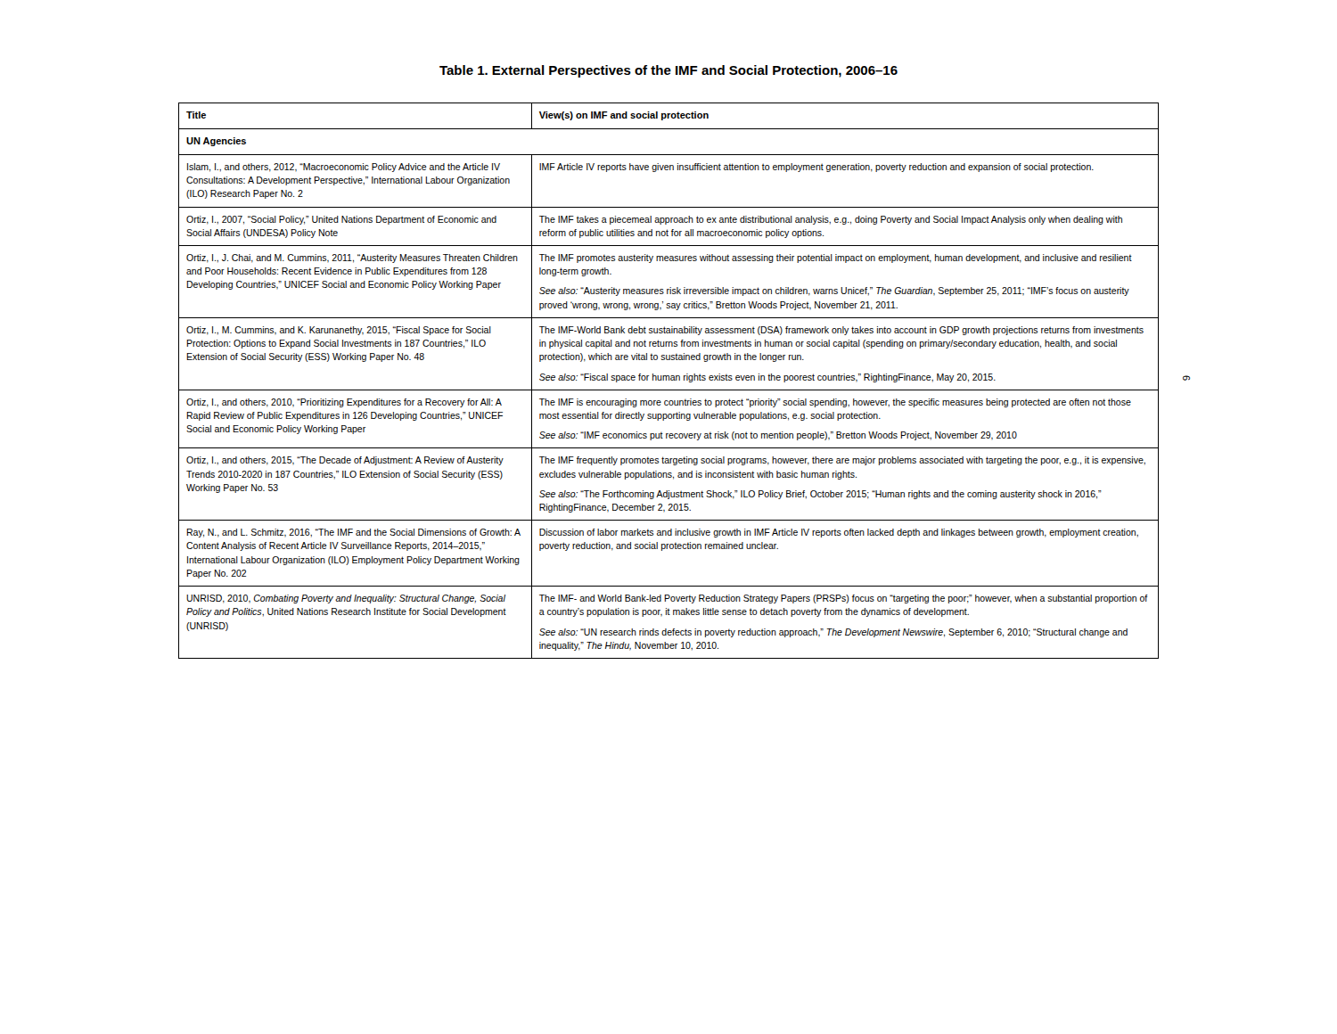Table 1. External Perspectives of the IMF and Social Protection, 2006–16
| Title | View(s) on IMF and social protection |
| --- | --- |
| UN Agencies |
| Islam, I., and others, 2012, “Macroeconomic Policy Advice and the Article IV Consultations: A Development Perspective,” International Labour Organization (ILO) Research Paper No. 2 | IMF Article IV reports have given insufficient attention to employment generation, poverty reduction and expansion of social protection. |
| Ortiz, I., 2007, “Social Policy,” United Nations Department of Economic and Social Affairs (UNDESA) Policy Note | The IMF takes a piecemeal approach to ex ante distributional analysis, e.g., doing Poverty and Social Impact Analysis only when dealing with reform of public utilities and not for all macroeconomic policy options. |
| Ortiz, I., J. Chai, and M. Cummins, 2011, “Austerity Measures Threaten Children and Poor Households: Recent Evidence in Public Expenditures from 128 Developing Countries,” UNICEF Social and Economic Policy Working Paper | The IMF promotes austerity measures without assessing their potential impact on employment, human development, and inclusive and resilient long-term growth. See also: “Austerity measures risk irreversible impact on children, warns Unicef,” The Guardian , September 25, 2011; “IMF’s focus on austerity proved ‘wrong, wrong, wrong,’ say critics,” Bretton Woods Project, November 21, 2011. |
| Ortiz, I., M. Cummins, and K. Karunanethy, 2015, “Fiscal Space for Social Protection: Options to Expand Social Investments in 187 Countries,” ILO Extension of Social Security (ESS) Working Paper No. 48 | The IMF-World Bank debt sustainability assessment (DSA) framework only takes into account in GDP growth projections returns from investments in physical capital and not returns from investments in human or social capital (spending on primary/secondary education, health, and social protection), which are vital to sustained growth in the longer run. See also: “Fiscal space for human rights exists even in the poorest countries,” RightingFinance, May 20, 2015. |
| Ortiz, I., and others, 2010, “Prioritizing Expenditures for a Recovery for All: A Rapid Review of Public Expenditures in 126 Developing Countries,” UNICEF Social and Economic Policy Working Paper | The IMF is encouraging more countries to protect “priority” social spending, however, the specific measures being protected are often not those most essential for directly supporting vulnerable populations, e.g. social protection. See also: “IMF economics put recovery at risk (not to mention people),” Bretton Woods Project, November 29, 2010 |
| Ortiz, I., and others, 2015, “The Decade of Adjustment: A Review of Austerity Trends 2010-2020 in 187 Countries,” ILO Extension of Social Security (ESS) Working Paper No. 53 | The IMF frequently promotes targeting social programs, however, there are major problems associated with targeting the poor, e.g., it is expensive, excludes vulnerable populations, and is inconsistent with basic human rights. See also: “The Forthcoming Adjustment Shock,” ILO Policy Brief, October 2015; “Human rights and the coming austerity shock in 2016,” RightingFinance, December 2, 2015. |
| Ray, N., and L. Schmitz, 2016, “The IMF and the Social Dimensions of Growth: A Content Analysis of Recent Article IV Surveillance Reports, 2014–2015,” International Labour Organization (ILO) Employment Policy Department Working Paper No. 202 | Discussion of labor markets and inclusive growth in IMF Article IV reports often lacked depth and linkages between growth, employment creation, poverty reduction, and social protection remained unclear. |
| UNRISD, 2010, Combating Poverty and Inequality: Structural Change, Social Policy and Politics , United Nations Research Institute for Social Development (UNRISD) | The IMF- and World Bank-led Poverty Reduction Strategy Papers (PRSPs) focus on “targeting the poor;” however, when a substantial proportion of a country’s population is poor, it makes little sense to detach poverty from the dynamics of development. See also: “UN research rinds defects in poverty reduction approach,” The Development Newswire , September 6, 2010; “Structural change and inequality,” The Hindu, November 10, 2010. |
6